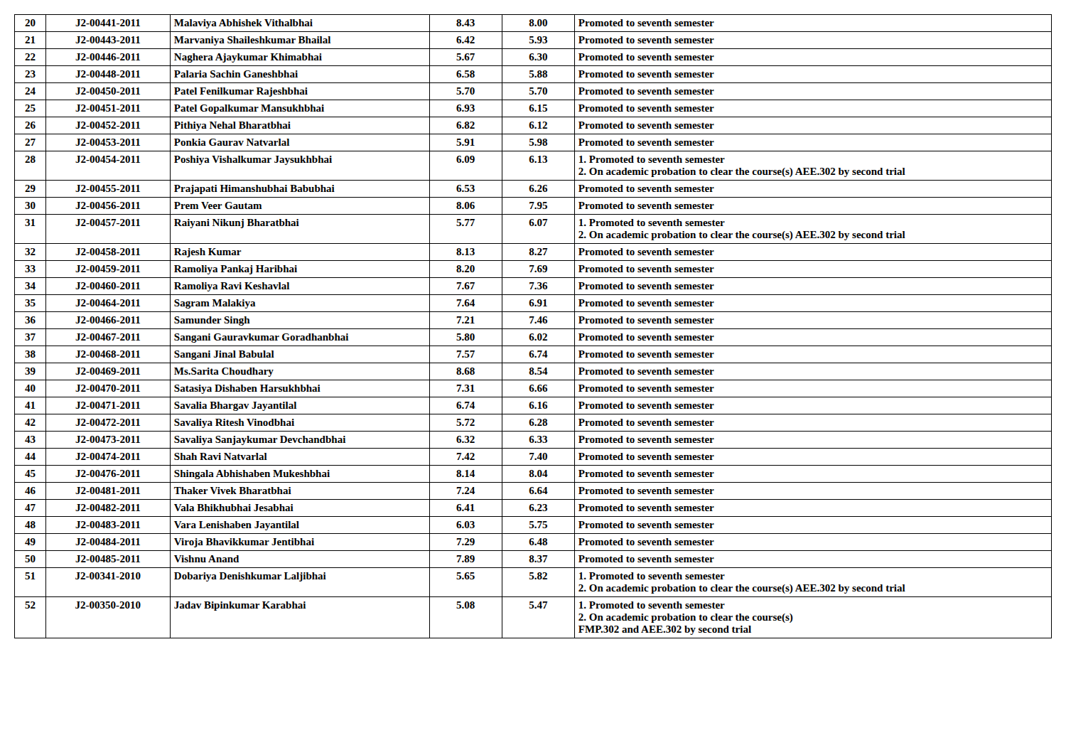| 20 | J2-00441-2011 | Malaviya Abhishek Vithalbhai | 8.43 | 8.00 | Promoted to seventh semester |
| 21 | J2-00443-2011 | Marvaniya Shaileshkumar Bhailal | 6.42 | 5.93 | Promoted to seventh semester |
| 22 | J2-00446-2011 | Naghera Ajaykumar Khimabhai | 5.67 | 6.30 | Promoted to seventh semester |
| 23 | J2-00448-2011 | Palaria Sachin Ganeshbhai | 6.58 | 5.88 | Promoted to seventh semester |
| 24 | J2-00450-2011 | Patel Fenilkumar Rajeshbhai | 5.70 | 5.70 | Promoted to seventh semester |
| 25 | J2-00451-2011 | Patel Gopalkumar Mansukhbhai | 6.93 | 6.15 | Promoted to seventh semester |
| 26 | J2-00452-2011 | Pithiya Nehal Bharatbhai | 6.82 | 6.12 | Promoted to seventh semester |
| 27 | J2-00453-2011 | Ponkia Gaurav Natvarlal | 5.91 | 5.98 | Promoted to seventh semester |
| 28 | J2-00454-2011 | Poshiya Vishalkumar Jaysukhbhai | 6.09 | 6.13 | 1. Promoted to seventh semester 2. On academic probation to clear the course(s) AEE.302 by second trial |
| 29 | J2-00455-2011 | Prajapati Himanshubhai Babubhai | 6.53 | 6.26 | Promoted to seventh semester |
| 30 | J2-00456-2011 | Prem Veer Gautam | 8.06 | 7.95 | Promoted to seventh semester |
| 31 | J2-00457-2011 | Raiyani Nikunj Bharatbhai | 5.77 | 6.07 | 1. Promoted to seventh semester 2. On academic probation to clear the course(s) AEE.302 by second trial |
| 32 | J2-00458-2011 | Rajesh Kumar | 8.13 | 8.27 | Promoted to seventh semester |
| 33 | J2-00459-2011 | Ramoliya Pankaj Haribhai | 8.20 | 7.69 | Promoted to seventh semester |
| 34 | J2-00460-2011 | Ramoliya Ravi Keshavlal | 7.67 | 7.36 | Promoted to seventh semester |
| 35 | J2-00464-2011 | Sagram Malakiya | 7.64 | 6.91 | Promoted to seventh semester |
| 36 | J2-00466-2011 | Samunder Singh | 7.21 | 7.46 | Promoted to seventh semester |
| 37 | J2-00467-2011 | Sangani Gauravkumar Goradhanbhai | 5.80 | 6.02 | Promoted to seventh semester |
| 38 | J2-00468-2011 | Sangani Jinal Babulal | 7.57 | 6.74 | Promoted to seventh semester |
| 39 | J2-00469-2011 | Ms.Sarita Choudhary | 8.68 | 8.54 | Promoted to seventh semester |
| 40 | J2-00470-2011 | Satasiya Dishaben Harsukhbhai | 7.31 | 6.66 | Promoted to seventh semester |
| 41 | J2-00471-2011 | Savalia Bhargav Jayantilal | 6.74 | 6.16 | Promoted to seventh semester |
| 42 | J2-00472-2011 | Savaliya Ritesh Vinodbhai | 5.72 | 6.28 | Promoted to seventh semester |
| 43 | J2-00473-2011 | Savaliya Sanjaykumar Devchandbhai | 6.32 | 6.33 | Promoted to seventh semester |
| 44 | J2-00474-2011 | Shah Ravi Natvarlal | 7.42 | 7.40 | Promoted to seventh semester |
| 45 | J2-00476-2011 | Shingala Abhishaben Mukeshbhai | 8.14 | 8.04 | Promoted to seventh semester |
| 46 | J2-00481-2011 | Thaker Vivek Bharatbhai | 7.24 | 6.64 | Promoted to seventh semester |
| 47 | J2-00482-2011 | Vala Bhikhubhai Jesabhai | 6.41 | 6.23 | Promoted to seventh semester |
| 48 | J2-00483-2011 | Vara Lenishaben Jayantilal | 6.03 | 5.75 | Promoted to seventh semester |
| 49 | J2-00484-2011 | Viroja Bhavikkumar Jentibhai | 7.29 | 6.48 | Promoted to seventh semester |
| 50 | J2-00485-2011 | Vishnu Anand | 7.89 | 8.37 | Promoted to seventh semester |
| 51 | J2-00341-2010 | Dobariya Denishkumar Laljibhai | 5.65 | 5.82 | 1. Promoted to seventh semester 2. On academic probation to clear the course(s) AEE.302 by second trial |
| 52 | J2-00350-2010 | Jadav Bipinkumar Karabhai | 5.08 | 5.47 | 1. Promoted to seventh semester 2. On academic probation to clear the course(s) FMP.302 and AEE.302 by second trial |